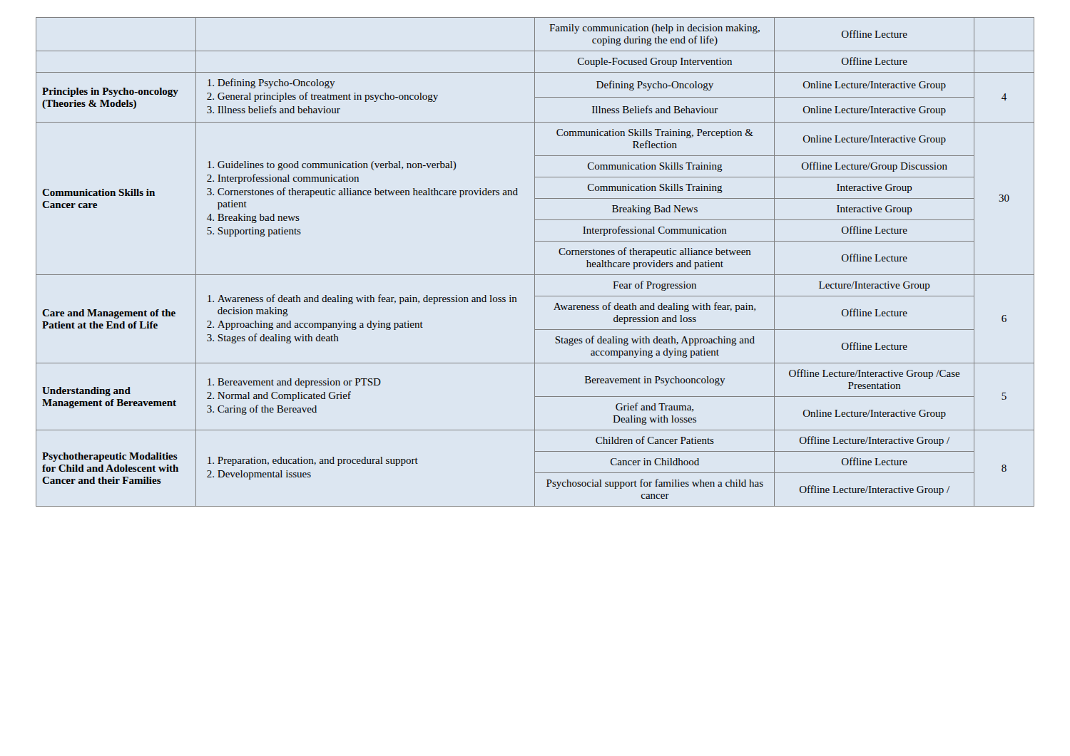| | | Family communication (help in decision making, coping during the end of life) | Offline Lecture | |
| | | Couple-Focused Group Intervention | Offline Lecture | |
| Principles in Psycho-oncology (Theories & Models) | Defining Psycho-Oncology General principles of treatment in psycho-oncology Illness beliefs and behaviour | Defining Psycho-Oncology | Online Lecture/Interactive Group | 4 |
| Illness Beliefs and Behaviour | Online Lecture/Interactive Group |
| Communication Skills in Cancer care | Guidelines to good communication (verbal, non-verbal) Interprofessional communication Cornerstones of therapeutic alliance between healthcare providers and patient Breaking bad news Supporting patients | Communication Skills Training, Perception & Reflection | Online Lecture/Interactive Group | 30 |
| Communication Skills Training | Offline Lecture/Group Discussion |
| Communication Skills Training | Interactive Group |
| Breaking Bad News | Interactive Group |
| Interprofessional Communication | Offline Lecture |
| Cornerstones of therapeutic alliance between healthcare providers and patient | Offline Lecture |
| Care and Management of the Patient at the End of Life | Awareness of death and dealing with fear, pain, depression and loss in decision making Approaching and accompanying a dying patient Stages of dealing with death | Fear of Progression | Lecture/Interactive Group | 6 |
| Awareness of death and dealing with fear, pain, depression and loss | Offline Lecture |
| Stages of dealing with death, Approaching and accompanying a dying patient | Offline Lecture |
| Understanding and Management of Bereavement | Bereavement and depression or PTSD Normal and Complicated Grief Caring of the Bereaved | Bereavement in Psychooncology | Offline Lecture/Interactive Group /Case Presentation | 5 |
| Grief and Trauma, Dealing with losses | Online Lecture/Interactive Group |
| Psychotherapeutic Modalities for Child and Adolescent with Cancer and their Families | Preparation, education, and procedural support Developmental issues | Children of Cancer Patients | Offline Lecture/Interactive Group / | 8 |
| Cancer in Childhood | Offline Lecture |
| Psychosocial support for families when a child has cancer | Offline Lecture/Interactive Group / |